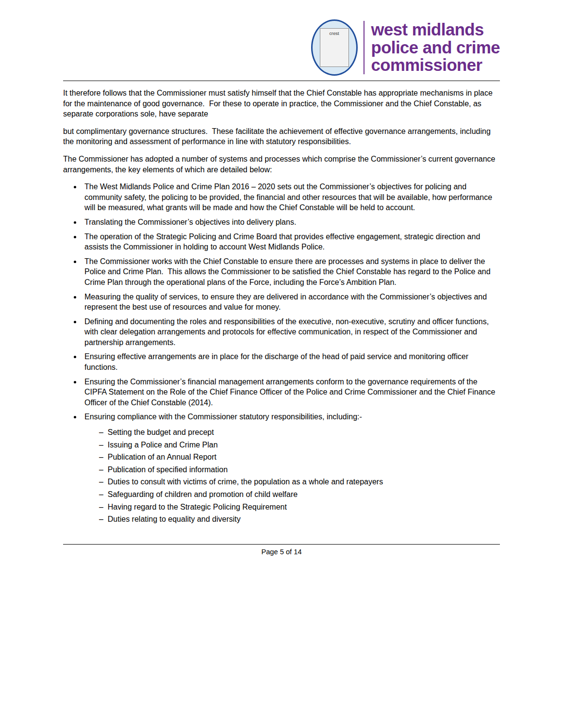crest
west midlands police and crime commissioner
It therefore follows that the Commissioner must satisfy himself that the Chief Constable has appropriate mechanisms in place for the maintenance of good governance. For these to operate in practice, the Commissioner and the Chief Constable, as separate corporations sole, have separate
but complimentary governance structures. These facilitate the achievement of effective governance arrangements, including the monitoring and assessment of performance in line with statutory responsibilities.
The Commissioner has adopted a number of systems and processes which comprise the Commissioner’s current governance arrangements, the key elements of which are detailed below:
The West Midlands Police and Crime Plan 2016 – 2020 sets out the Commissioner’s objectives for policing and community safety, the policing to be provided, the financial and other resources that will be available, how performance will be measured, what grants will be made and how the Chief Constable will be held to account.
Translating the Commissioner’s objectives into delivery plans.
The operation of the Strategic Policing and Crime Board that provides effective engagement, strategic direction and assists the Commissioner in holding to account West Midlands Police.
The Commissioner works with the Chief Constable to ensure there are processes and systems in place to deliver the Police and Crime Plan. This allows the Commissioner to be satisfied the Chief Constable has regard to the Police and Crime Plan through the operational plans of the Force, including the Force’s Ambition Plan.
Measuring the quality of services, to ensure they are delivered in accordance with the Commissioner’s objectives and represent the best use of resources and value for money.
Defining and documenting the roles and responsibilities of the executive, non-executive, scrutiny and officer functions, with clear delegation arrangements and protocols for effective communication, in respect of the Commissioner and partnership arrangements.
Ensuring effective arrangements are in place for the discharge of the head of paid service and monitoring officer functions.
Ensuring the Commissioner’s financial management arrangements conform to the governance requirements of the CIPFA Statement on the Role of the Chief Finance Officer of the Police and Crime Commissioner and the Chief Finance Officer of the Chief Constable (2014).
Ensuring compliance with the Commissioner statutory responsibilities, including:-
Setting the budget and precept
Issuing a Police and Crime Plan
Publication of an Annual Report
Publication of specified information
Duties to consult with victims of crime, the population as a whole and ratepayers
Safeguarding of children and promotion of child welfare
Having regard to the Strategic Policing Requirement
Duties relating to equality and diversity
Page 5 of 14